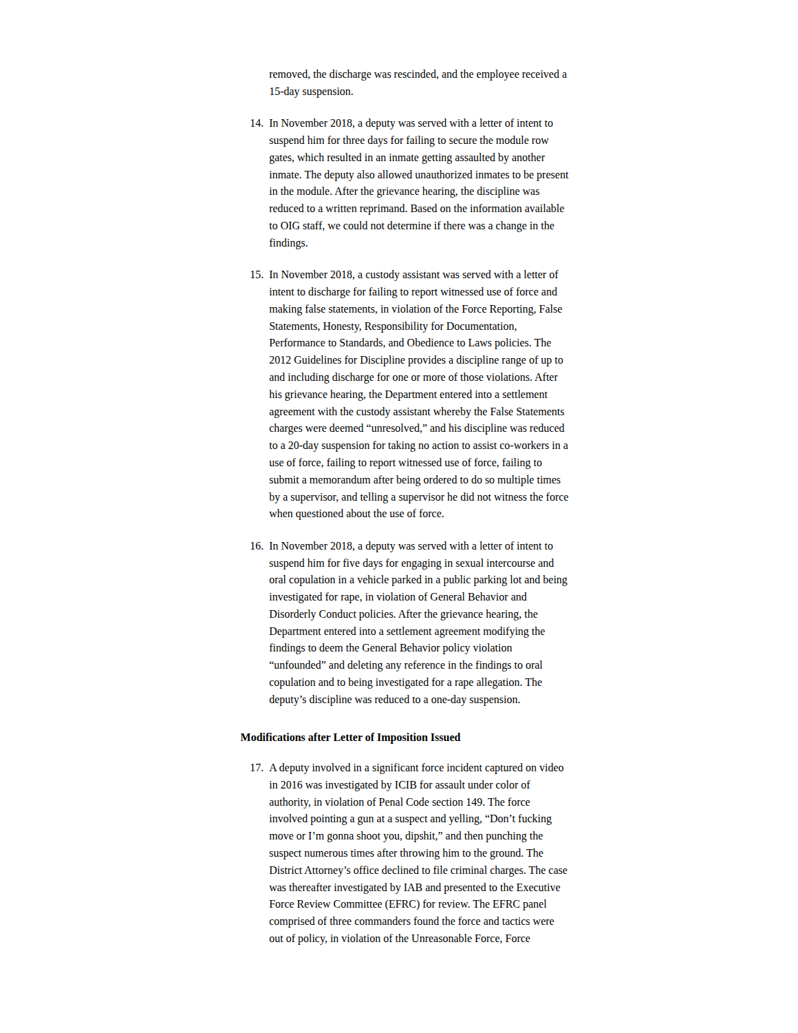removed, the discharge was rescinded, and the employee received a 15-day suspension.
14. In November 2018, a deputy was served with a letter of intent to suspend him for three days for failing to secure the module row gates, which resulted in an inmate getting assaulted by another inmate. The deputy also allowed unauthorized inmates to be present in the module. After the grievance hearing, the discipline was reduced to a written reprimand. Based on the information available to OIG staff, we could not determine if there was a change in the findings.
15. In November 2018, a custody assistant was served with a letter of intent to discharge for failing to report witnessed use of force and making false statements, in violation of the Force Reporting, False Statements, Honesty, Responsibility for Documentation, Performance to Standards, and Obedience to Laws policies. The 2012 Guidelines for Discipline provides a discipline range of up to and including discharge for one or more of those violations. After his grievance hearing, the Department entered into a settlement agreement with the custody assistant whereby the False Statements charges were deemed “unresolved,” and his discipline was reduced to a 20-day suspension for taking no action to assist co-workers in a use of force, failing to report witnessed use of force, failing to submit a memorandum after being ordered to do so multiple times by a supervisor, and telling a supervisor he did not witness the force when questioned about the use of force.
16. In November 2018, a deputy was served with a letter of intent to suspend him for five days for engaging in sexual intercourse and oral copulation in a vehicle parked in a public parking lot and being investigated for rape, in violation of General Behavior and Disorderly Conduct policies. After the grievance hearing, the Department entered into a settlement agreement modifying the findings to deem the General Behavior policy violation “unfounded” and deleting any reference in the findings to oral copulation and to being investigated for a rape allegation. The deputy’s discipline was reduced to a one-day suspension.
Modifications after Letter of Imposition Issued
17. A deputy involved in a significant force incident captured on video in 2016 was investigated by ICIB for assault under color of authority, in violation of Penal Code section 149. The force involved pointing a gun at a suspect and yelling, “Don’t fucking move or I’m gonna shoot you, dipshit,” and then punching the suspect numerous times after throwing him to the ground. The District Attorney’s office declined to file criminal charges. The case was thereafter investigated by IAB and presented to the Executive Force Review Committee (EFRC) for review. The EFRC panel comprised of three commanders found the force and tactics were out of policy, in violation of the Unreasonable Force, Force